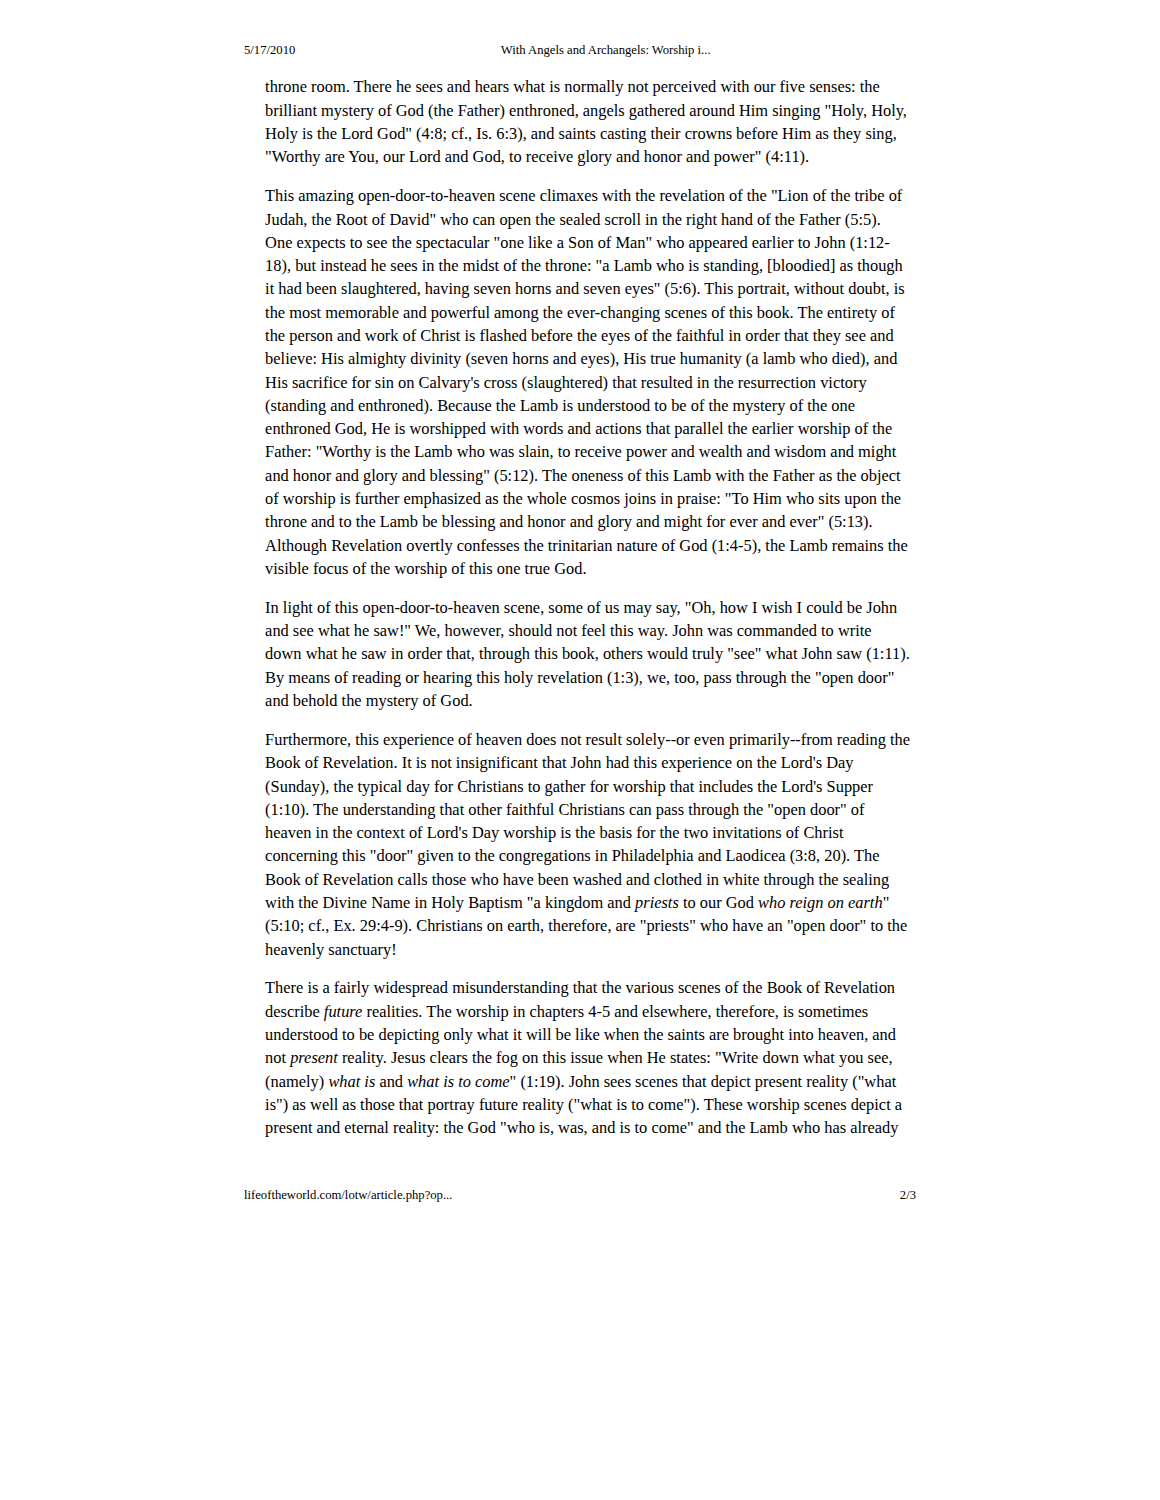5/17/2010 With Angels and Archangels: Worship i...
throne room. There he sees and hears what is normally not perceived with our five senses: the brilliant mystery of God (the Father) enthroned, angels gathered around Him singing "Holy, Holy, Holy is the Lord God" (4:8; cf., Is. 6:3), and saints casting their crowns before Him as they sing, "Worthy are You, our Lord and God, to receive glory and honor and power" (4:11).
This amazing open-door-to-heaven scene climaxes with the revelation of the "Lion of the tribe of Judah, the Root of David" who can open the sealed scroll in the right hand of the Father (5:5). One expects to see the spectacular "one like a Son of Man" who appeared earlier to John (1:12-18), but instead he sees in the midst of the throne: "a Lamb who is standing, [bloodied] as though it had been slaughtered, having seven horns and seven eyes" (5:6). This portrait, without doubt, is the most memorable and powerful among the ever-changing scenes of this book. The entirety of the person and work of Christ is flashed before the eyes of the faithful in order that they see and believe: His almighty divinity (seven horns and eyes), His true humanity (a lamb who died), and His sacrifice for sin on Calvary's cross (slaughtered) that resulted in the resurrection victory (standing and enthroned). Because the Lamb is understood to be of the mystery of the one enthroned God, He is worshipped with words and actions that parallel the earlier worship of the Father: "Worthy is the Lamb who was slain, to receive power and wealth and wisdom and might and honor and glory and blessing" (5:12). The oneness of this Lamb with the Father as the object of worship is further emphasized as the whole cosmos joins in praise: "To Him who sits upon the throne and to the Lamb be blessing and honor and glory and might for ever and ever" (5:13). Although Revelation overtly confesses the trinitarian nature of God (1:4-5), the Lamb remains the visible focus of the worship of this one true God.
In light of this open-door-to-heaven scene, some of us may say, "Oh, how I wish I could be John and see what he saw!" We, however, should not feel this way. John was commanded to write down what he saw in order that, through this book, others would truly "see" what John saw (1:11). By means of reading or hearing this holy revelation (1:3), we, too, pass through the "open door" and behold the mystery of God.
Furthermore, this experience of heaven does not result solely--or even primarily--from reading the Book of Revelation. It is not insignificant that John had this experience on the Lord's Day (Sunday), the typical day for Christians to gather for worship that includes the Lord's Supper (1:10). The understanding that other faithful Christians can pass through the "open door" of heaven in the context of Lord's Day worship is the basis for the two invitations of Christ concerning this "door" given to the congregations in Philadelphia and Laodicea (3:8, 20). The Book of Revelation calls those who have been washed and clothed in white through the sealing with the Divine Name in Holy Baptism "a kingdom and priests to our God who reign on earth" (5:10; cf., Ex. 29:4-9). Christians on earth, therefore, are "priests" who have an "open door" to the heavenly sanctuary!
There is a fairly widespread misunderstanding that the various scenes of the Book of Revelation describe future realities. The worship in chapters 4-5 and elsewhere, therefore, is sometimes understood to be depicting only what it will be like when the saints are brought into heaven, and not present reality. Jesus clears the fog on this issue when He states: "Write down what you see, (namely) what is and what is to come" (1:19). John sees scenes that depict present reality ("what is") as well as those that portray future reality ("what is to come"). These worship scenes depict a present and eternal reality: the God "who is, was, and is to come" and the Lamb who has already
lifeoftheworld.com/lotw/article.php?op... 2/3